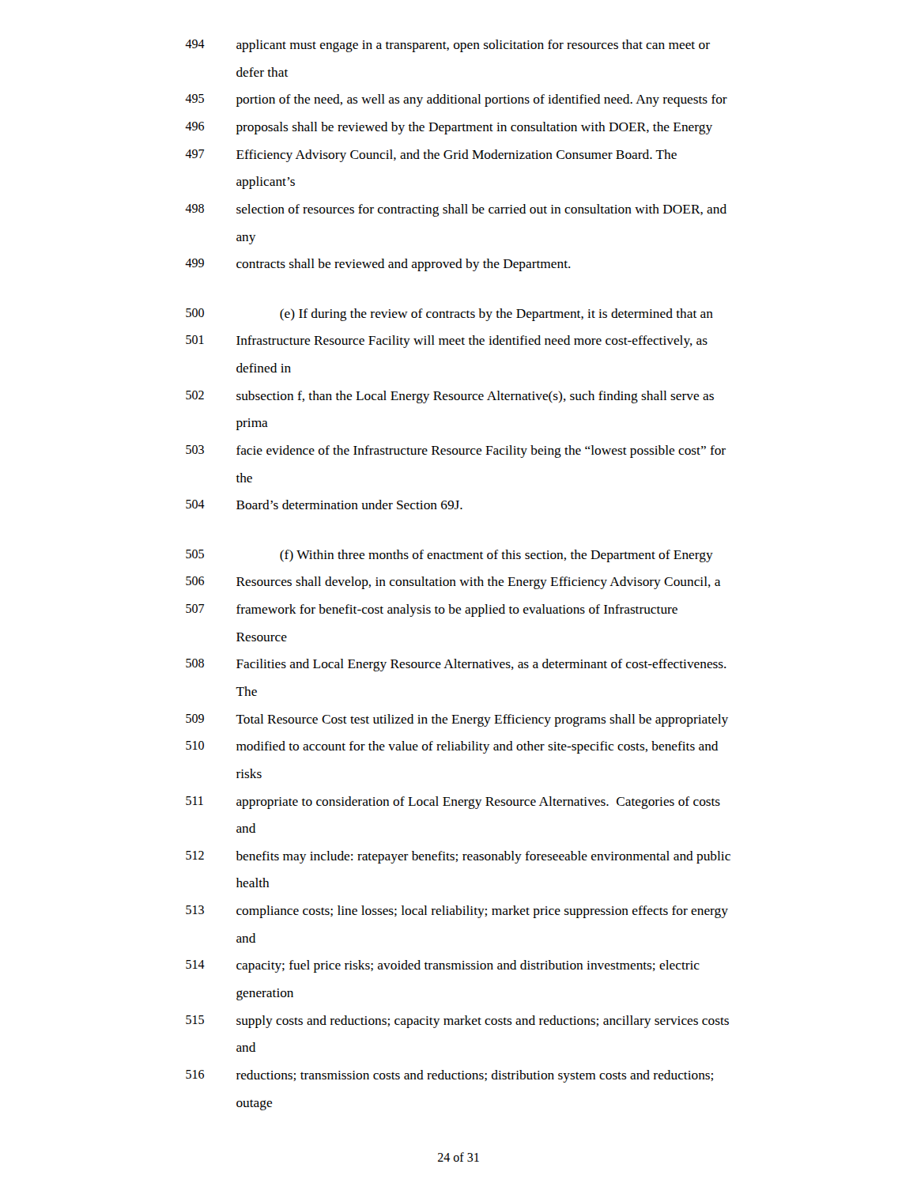494
applicant must engage in a transparent, open solicitation for resources that can meet or defer that
495
portion of the need, as well as any additional portions of identified need. Any requests for
496
proposals shall be reviewed by the Department in consultation with DOER, the Energy
497
Efficiency Advisory Council, and the Grid Modernization Consumer Board. The applicant’s
498
selection of resources for contracting shall be carried out in consultation with DOER, and any
499
contracts shall be reviewed and approved by the Department.
500
(e) If during the review of contracts by the Department, it is determined that an
501
Infrastructure Resource Facility will meet the identified need more cost-effectively, as defined in
502
subsection f, than the Local Energy Resource Alternative(s), such finding shall serve as prima
503
facie evidence of the Infrastructure Resource Facility being the “lowest possible cost” for the
504
Board’s determination under Section 69J.
505
(f) Within three months of enactment of this section, the Department of Energy
506
Resources shall develop, in consultation with the Energy Efficiency Advisory Council, a
507
framework for benefit-cost analysis to be applied to evaluations of Infrastructure Resource
508
Facilities and Local Energy Resource Alternatives, as a determinant of cost-effectiveness. The
509
Total Resource Cost test utilized in the Energy Efficiency programs shall be appropriately
510
modified to account for the value of reliability and other site-specific costs, benefits and risks
511
appropriate to consideration of Local Energy Resource Alternatives. Categories of costs and
512
benefits may include: ratepayer benefits; reasonably foreseeable environmental and public health
513
compliance costs; line losses; local reliability; market price suppression effects for energy and
514
capacity; fuel price risks; avoided transmission and distribution investments; electric generation
515
supply costs and reductions; capacity market costs and reductions; ancillary services costs and
516
reductions; transmission costs and reductions; distribution system costs and reductions; outage
24 of 31